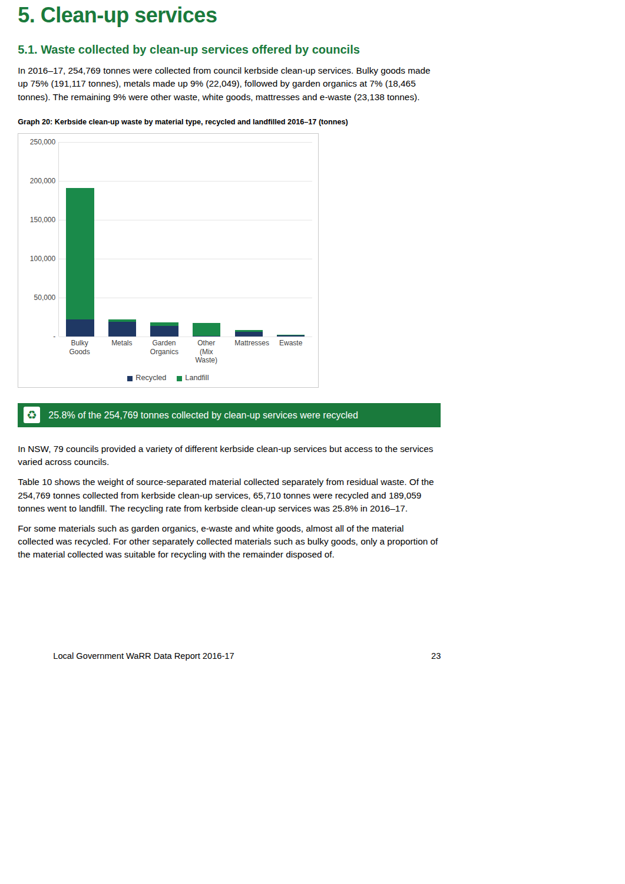5. Clean-up services
5.1. Waste collected by clean-up services offered by councils
In 2016–17, 254,769 tonnes were collected from council kerbside clean-up services. Bulky goods made up 75% (191,117 tonnes), metals made up 9% (22,049), followed by garden organics at 7% (18,465 tonnes). The remaining 9% were other waste, white goods, mattresses and e-waste (23,138 tonnes).
Graph 20: Kerbside clean-up waste by material type, recycled and landfilled 2016–17 (tonnes)
250,000
200,000
150,000
100,000
50,000
-
Bulky Goods
Metals
Garden Organics
Other (Mix Waste)
Mattresses
Ewaste
Recycled
Landfill
♻
25.8% of the 254,769 tonnes collected by clean-up services were recycled
In NSW, 79 councils provided a variety of different kerbside clean-up services but access to the services varied across councils.
Table 10 shows the weight of source-separated material collected separately from residual waste. Of the 254,769 tonnes collected from kerbside clean-up services, 65,710 tonnes were recycled and 189,059 tonnes went to landfill. The recycling rate from kerbside clean-up services was 25.8% in 2016–17.
For some materials such as garden organics, e-waste and white goods, almost all of the material collected was recycled. For other separately collected materials such as bulky goods, only a proportion of the material collected was suitable for recycling with the remainder disposed of.
Local Government WaRR Data Report 2016-17
23